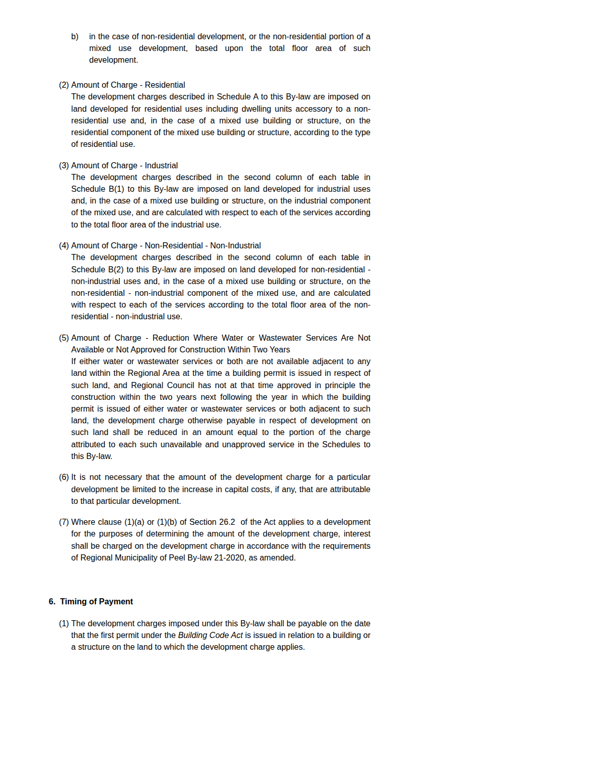b)
in the case of non-residential development, or the non-residential portion of a mixed use development, based upon the total floor area of such development.
(2)
Amount of Charge - Residential The development charges described in Schedule A to this By-law are imposed on land developed for residential uses including dwelling units accessory to a non-residential use and, in the case of a mixed use building or structure, on the residential component of the mixed use building or structure, according to the type of residential use.
(3)
Amount of Charge - Industrial The development charges described in the second column of each table in Schedule B(1) to this By-law are imposed on land developed for industrial uses and, in the case of a mixed use building or structure, on the industrial component of the mixed use, and are calculated with respect to each of the services according to the total floor area of the industrial use.
(4)
Amount of Charge - Non-Residential - Non-Industrial The development charges described in the second column of each table in Schedule B(2) to this By-law are imposed on land developed for non-residential - non-industrial uses and, in the case of a mixed use building or structure, on the non-residential - non-industrial component of the mixed use, and are calculated with respect to each of the services according to the total floor area of the non-residential - non-industrial use.
(5)
Amount of Charge - Reduction Where Water or Wastewater Services Are Not Available or Not Approved for Construction Within Two Years If either water or wastewater services or both are not available adjacent to any land within the Regional Area at the time a building permit is issued in respect of such land, and Regional Council has not at that time approved in principle the construction within the two years next following the year in which the building permit is issued of either water or wastewater services or both adjacent to such land, the development charge otherwise payable in respect of development on such land shall be reduced in an amount equal to the portion of the charge attributed to each such unavailable and unapproved service in the Schedules to this By-law.
(6)
It is not necessary that the amount of the development charge for a particular development be limited to the increase in capital costs, if any, that are attributable to that particular development.
(7)
Where clause (1)(a) or (1)(b) of Section 26.2 of the Act applies to a development for the purposes of determining the amount of the development charge, interest shall be charged on the development charge in accordance with the requirements of Regional Municipality of Peel By-law 21-2020, as amended.
6. Timing of Payment
(1)
The development charges imposed under this By-law shall be payable on the date that the first permit under the Building Code Act is issued in relation to a building or a structure on the land to which the development charge applies.